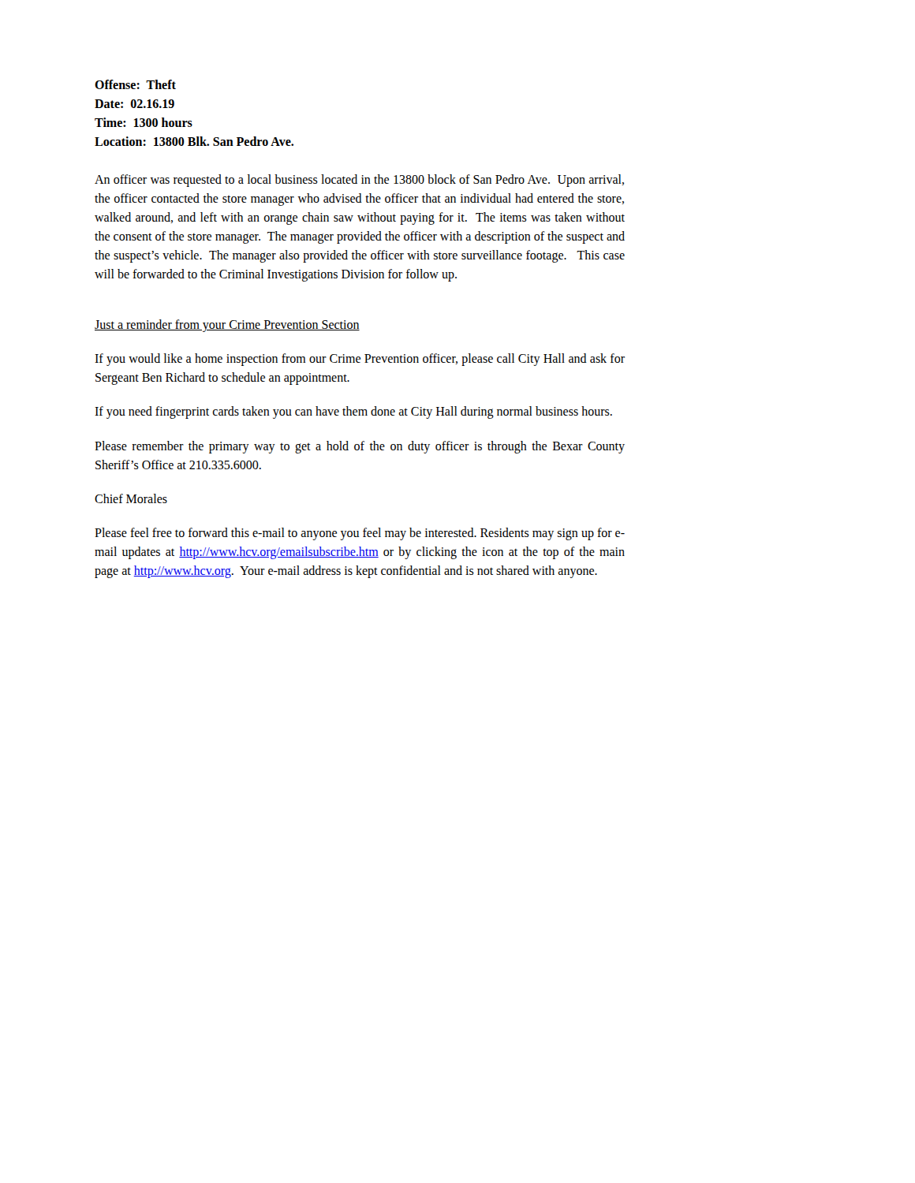Offense: Theft
Date: 02.16.19
Time: 1300 hours
Location: 13800 Blk. San Pedro Ave.
An officer was requested to a local business located in the 13800 block of San Pedro Ave. Upon arrival, the officer contacted the store manager who advised the officer that an individual had entered the store, walked around, and left with an orange chain saw without paying for it. The items was taken without the consent of the store manager. The manager provided the officer with a description of the suspect and the suspect’s vehicle. The manager also provided the officer with store surveillance footage. This case will be forwarded to the Criminal Investigations Division for follow up.
Just a reminder from your Crime Prevention Section
If you would like a home inspection from our Crime Prevention officer, please call City Hall and ask for Sergeant Ben Richard to schedule an appointment.
If you need fingerprint cards taken you can have them done at City Hall during normal business hours.
Please remember the primary way to get a hold of the on duty officer is through the Bexar County Sheriff’s Office at 210.335.6000.
Chief Morales
Please feel free to forward this e-mail to anyone you feel may be interested. Residents may sign up for e-mail updates at http://www.hcv.org/emailsubscribe.htm or by clicking the icon at the top of the main page at http://www.hcv.org. Your e-mail address is kept confidential and is not shared with anyone.